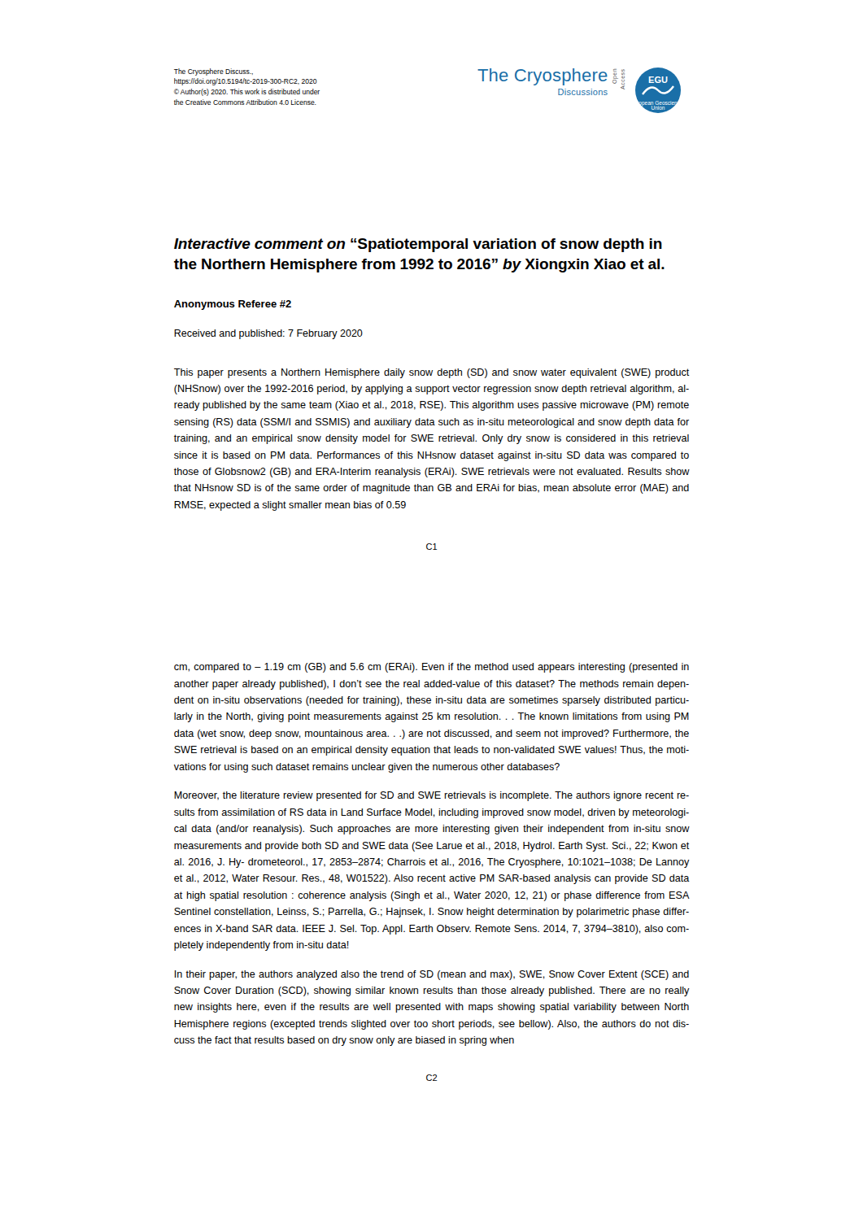The Cryosphere Discuss.,
https://doi.org/10.5194/tc-2019-300-RC2, 2020
© Author(s) 2020. This work is distributed under
the Creative Commons Attribution 4.0 License.
The Cryosphere
Discussions
Open Access
EGU European Geosciences Union
Interactive comment on “Spatiotemporal variation of snow depth in the Northern Hemisphere from 1992 to 2016” by Xiongxin Xiao et al.
Anonymous Referee #2
Received and published: 7 February 2020
This paper presents a Northern Hemisphere daily snow depth (SD) and snow water equivalent (SWE) product (NHSnow) over the 1992-2016 period, by applying a support vector regression snow depth retrieval algorithm, already published by the same team (Xiao et al., 2018, RSE). This algorithm uses passive microwave (PM) remote sensing (RS) data (SSM/I and SSMIS) and auxiliary data such as in-situ meteorological and snow depth data for training, and an empirical snow density model for SWE retrieval. Only dry snow is considered in this retrieval since it is based on PM data. Performances of this NHsnow dataset against in-situ SD data was compared to those of Globsnow2 (GB) and ERA-Interim reanalysis (ERAi). SWE retrievals were not evaluated. Results show that NHsnow SD is of the same order of magnitude than GB and ERAi for bias, mean absolute error (MAE) and RMSE, expected a slight smaller mean bias of 0.59
C1
cm, compared to – 1.19 cm (GB) and 5.6 cm (ERAi). Even if the method used appears interesting (presented in another paper already published), I don’t see the real added-value of this dataset? The methods remain dependent on in-situ observations (needed for training), these in-situ data are sometimes sparsely distributed particularly in the North, giving point measurements against 25 km resolution. . . The known limitations from using PM data (wet snow, deep snow, mountainous area. . .) are not discussed, and seem not improved? Furthermore, the SWE retrieval is based on an empirical density equation that leads to non-validated SWE values! Thus, the motivations for using such dataset remains unclear given the numerous other databases?
Moreover, the literature review presented for SD and SWE retrievals is incomplete. The authors ignore recent results from assimilation of RS data in Land Surface Model, including improved snow model, driven by meteorological data (and/or reanalysis). Such approaches are more interesting given their independent from in-situ snow measurements and provide both SD and SWE data (See Larue et al., 2018, Hydrol. Earth Syst. Sci., 22; Kwon et al. 2016, J. Hy- drometeorol., 17, 2853–2874; Charrois et al., 2016, The Cryosphere, 10:1021–1038; De Lannoy et al., 2012, Water Resour. Res., 48, W01522). Also recent active PM SAR-based analysis can provide SD data at high spatial resolution : coherence analysis (Singh et al., Water 2020, 12, 21) or phase difference from ESA Sentinel constellation, Leinss, S.; Parrella, G.; Hajnsek, I. Snow height determination by polarimetric phase differences in X-band SAR data. IEEE J. Sel. Top. Appl. Earth Observ. Remote Sens. 2014, 7, 3794–3810), also completely independently from in-situ data!
In their paper, the authors analyzed also the trend of SD (mean and max), SWE, Snow Cover Extent (SCE) and Snow Cover Duration (SCD), showing similar known results than those already published. There are no really new insights here, even if the results are well presented with maps showing spatial variability between North Hemisphere regions (excepted trends slighted over too short periods, see bellow). Also, the authors do not discuss the fact that results based on dry snow only are biased in spring when
C2